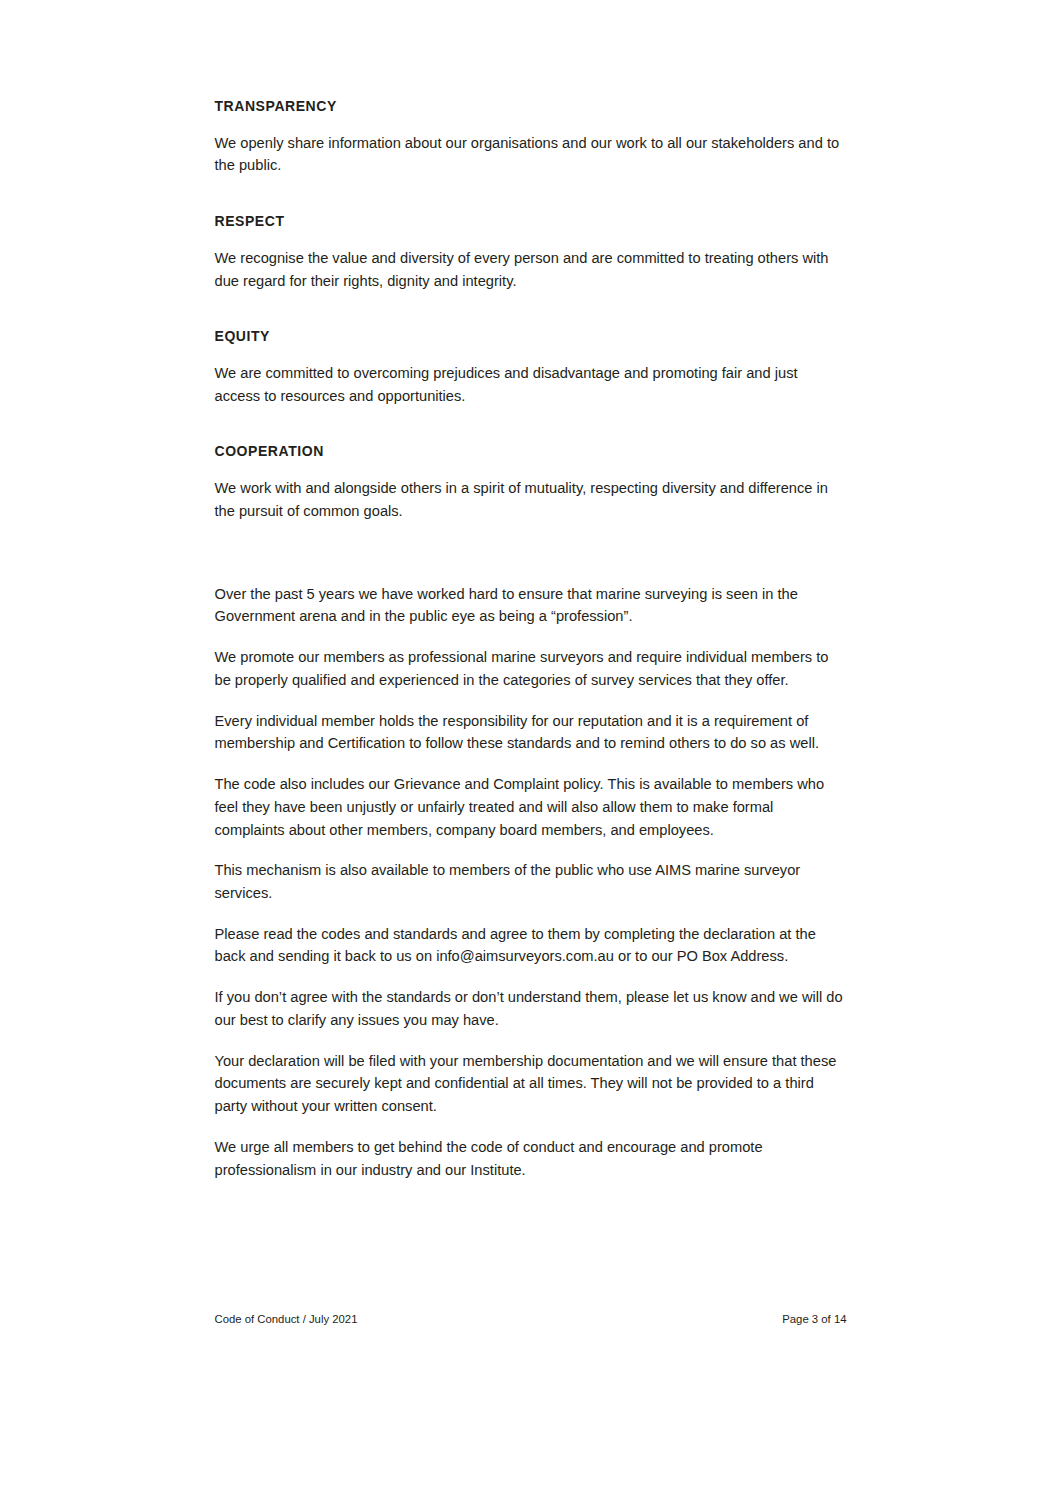Transparency
We openly share information about our organisations and our work to all our stakeholders and to the public.
Respect
We recognise the value and diversity of every person and are committed to treating others with due regard for their rights, dignity and integrity.
Equity
We are committed to overcoming prejudices and disadvantage and promoting fair and just access to resources and opportunities.
Cooperation
We work with and alongside others in a spirit of mutuality, respecting diversity and difference in the pursuit of common goals.
Over the past 5 years we have worked hard to ensure that marine surveying is seen in the Government arena and in the public eye as being a “profession”.
We promote our members as professional marine surveyors and require individual members to be properly qualified and experienced in the categories of survey services that they offer.
Every individual member holds the responsibility for our reputation and it is a requirement of membership and Certification to follow these standards and to remind others to do so as well.
The code also includes our Grievance and Complaint policy. This is available to members who feel they have been unjustly or unfairly treated and will also allow them to make formal complaints about other members, company board members, and employees.
This mechanism is also available to members of the public who use AIMS marine surveyor services.
Please read the codes and standards and agree to them by completing the declaration at the back and sending it back to us on info@aimsurveyors.com.au or to our PO Box Address.
If you don’t agree with the standards or don’t understand them, please let us know and we will do our best to clarify any issues you may have.
Your declaration will be filed with your membership documentation and we will ensure that these documents are securely kept and confidential at all times. They will not be provided to a third party without your written consent.
We urge all members to get behind the code of conduct and encourage and promote professionalism in our industry and our Institute.
Code of Conduct / July 2021 Page 3 of 14